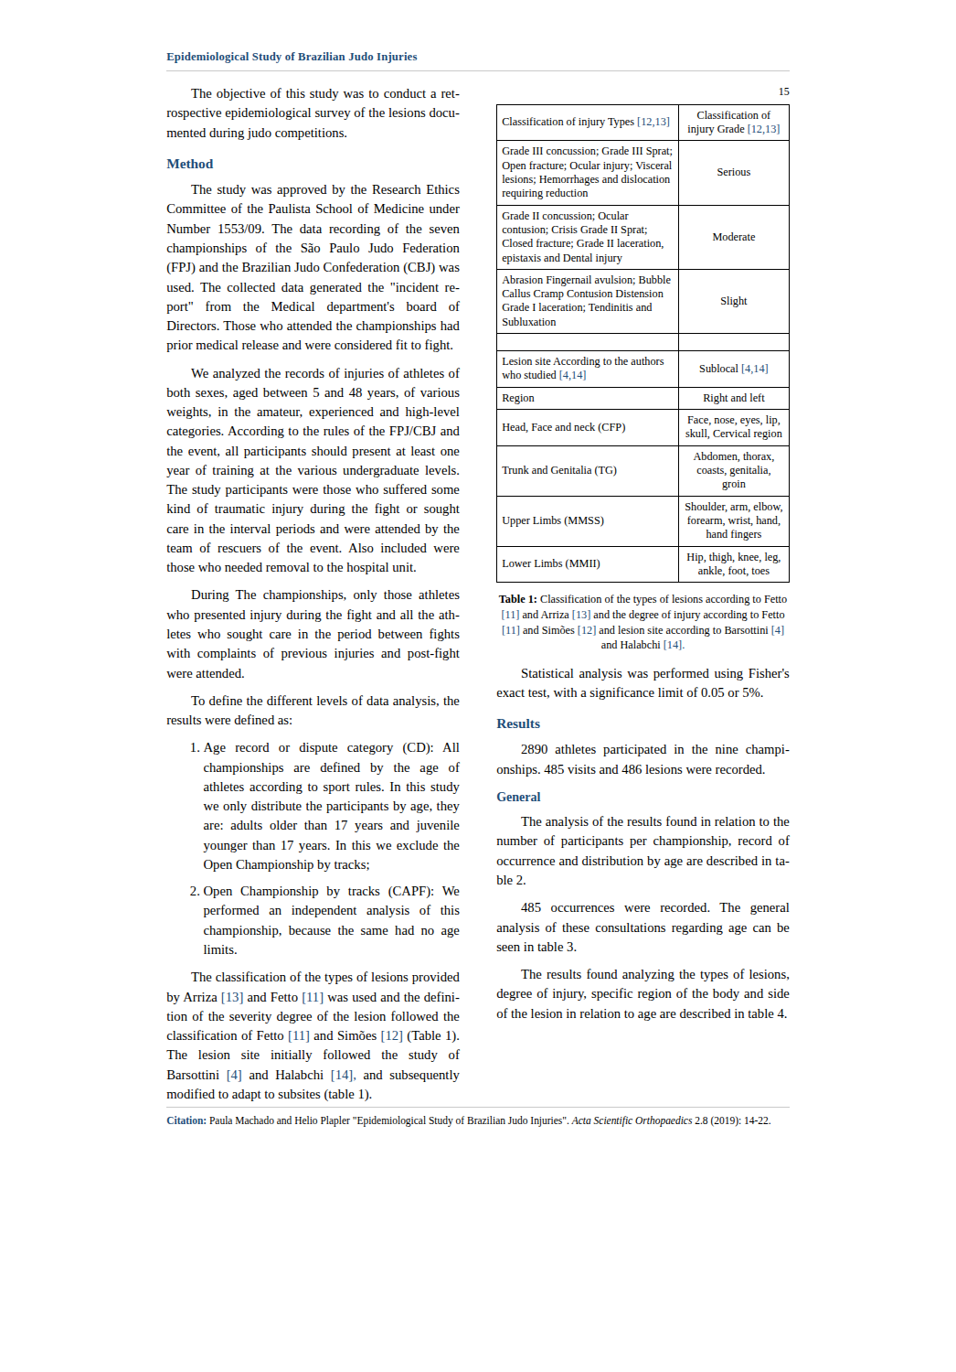Epidemiological Study of Brazilian Judo Injuries
The objective of this study was to conduct a retrospective epidemiological survey of the lesions documented during judo competitions.
Method
The study was approved by the Research Ethics Committee of the Paulista School of Medicine under Number 1553/09. The data recording of the seven championships of the São Paulo Judo Federation (FPJ) and the Brazilian Judo Confederation (CBJ) was used. The collected data generated the "incident report" from the Medical department's board of Directors. Those who attended the championships had prior medical release and were considered fit to fight.
We analyzed the records of injuries of athletes of both sexes, aged between 5 and 48 years, of various weights, in the amateur, experienced and high-level categories. According to the rules of the FPJ/CBJ and the event, all participants should present at least one year of training at the various undergraduate levels. The study participants were those who suffered some kind of traumatic injury during the fight or sought care in the interval periods and were attended by the team of rescuers of the event. Also included were those who needed removal to the hospital unit.
During The championships, only those athletes who presented injury during the fight and all the athletes who sought care in the period between fights with complaints of previous injuries and post-fight were attended.
To define the different levels of data analysis, the results were defined as:
Age record or dispute category (CD): All championships are defined by the age of athletes according to sport rules. In this study we only distribute the participants by age, they are: adults older than 17 years and juvenile younger than 17 years. In this we exclude the Open Championship by tracks;
Open Championship by tracks (CAPF): We performed an independent analysis of this championship, because the same had no age limits.
The classification of the types of lesions provided by Arriza [13] and Fetto [11] was used and the definition of the severity degree of the lesion followed the classification of Fetto [11] and Simões [12] (Table 1). The lesion site initially followed the study of Barsottini [4] and Halabchi [14], and subsequently modified to adapt to subsites (table 1).
15
| Classification of injury Types [12,13] | Classification of injury Grade [12,13] |
| Grade III concussion; Grade III Sprat; Open fracture; Ocular injury; Visceral lesions; Hemorrhages and dislocation requiring reduction | Serious |
| Grade II concussion; Ocular contusion; Crisis Grade II Sprat; Closed fracture; Grade II laceration, epistaxis and Dental injury | Moderate |
| Abrasion Fingernail avulsion; Bubble Callus Cramp Contusion Distension Grade I laceration; Tendinitis and Subluxation | Slight |
| Lesion site According to the authors who studied [4,14] | Sublocal [4,14] |
| Region | Right and left |
| Head, Face and neck (CFP) | Face, nose, eyes, lip, skull, Cervical region |
| Trunk and Genitalia (TG) | Abdomen, thorax, coasts, genitalia, groin |
| Upper Limbs (MMSS) | Shoulder, arm, elbow, forearm, wrist, hand, hand fingers |
| Lower Limbs (MMII) | Hip, thigh, knee, leg, ankle, foot, toes |
Table 1: Classification of the types of lesions according to Fetto [11] and Arriza [13] and the degree of injury according to Fetto [11] and Simões [12] and lesion site according to Barsottini [4] and Halabchi [14].
Statistical analysis was performed using Fisher's exact test, with a significance limit of 0.05 or 5%.
Results
2890 athletes participated in the nine championships. 485 visits and 486 lesions were recorded.
General
The analysis of the results found in relation to the number of participants per championship, record of occurrence and distribution by age are described in table 2.
485 occurrences were recorded. The general analysis of these consultations regarding age can be seen in table 3.
The results found analyzing the types of lesions, degree of injury, specific region of the body and side of the lesion in relation to age are described in table 4.
Citation: Paula Machado and Helio Plapler "Epidemiological Study of Brazilian Judo Injuries". Acta Scientific Orthopaedics 2.8 (2019): 14-22.